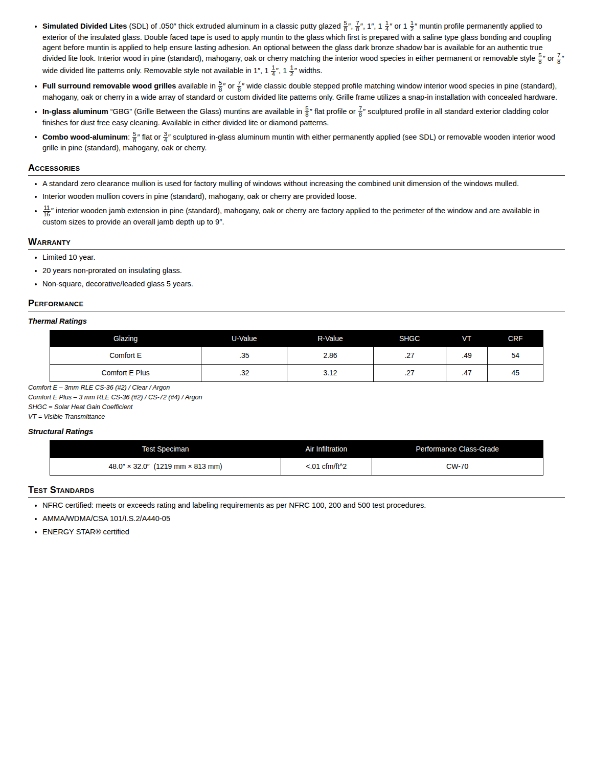Simulated Divided Lites (SDL) of .050″ thick extruded aluminum in a classic putty glazed 58″, 78″, 1″, 1 14″ or 1 12″ muntin profile permanently applied to exterior of the insulated glass. Double faced tape is used to apply muntin to the glass which first is prepared with a saline type glass bonding and coupling agent before muntin is applied to help ensure lasting adhesion. An optional between the glass dark bronze shadow bar is available for an authentic true divided lite look. Interior wood in pine (standard), mahogany, oak or cherry matching the interior wood species in either permanent or removable style 58″ or 78″ wide divided lite patterns only. Removable style not available in 1″, 1 14″, 1 12″ widths.
Full surround removable wood grilles available in 58″ or 78″ wide classic double stepped profile matching window interior wood species in pine (standard), mahogany, oak or cherry in a wide array of standard or custom divided lite patterns only. Grille frame utilizes a snap-in installation with concealed hardware.
In-glass aluminum “GBG” (Grille Between the Glass) muntins are available in 58″ flat profile or 78″ sculptured profile in all standard exterior cladding color finishes for dust free easy cleaning. Available in either divided lite or diamond patterns.
Combo wood-aluminum: 58″ flat or 34″ sculptured in-glass aluminum muntin with either permanently applied (see SDL) or removable wooden interior wood grille in pine (standard), mahogany, oak or cherry.
Accessories
A standard zero clearance mullion is used for factory mulling of windows without increasing the combined unit dimension of the windows mulled.
Interior wooden mullion covers in pine (standard), mahogany, oak or cherry are provided loose.
1116″ interior wooden jamb extension in pine (standard), mahogany, oak or cherry are factory applied to the perimeter of the window and are available in custom sizes to provide an overall jamb depth up to 9″.
Warranty
Limited 10 year.
20 years non-prorated on insulating glass.
Non-square, decorative/leaded glass 5 years.
Performance
Thermal Ratings
| Glazing | U-Value | R-Value | SHGC | VT | CRF |
| --- | --- | --- | --- | --- | --- |
| Comfort E | .35 | 2.86 | .27 | .49 | 54 |
| Comfort E Plus | .32 | 3.12 | .27 | .47 | 45 |
Comfort E – 3mm RLE CS-36 (#2) / Clear / Argon
Comfort E Plus – 3 mm RLE CS-36 (#2) / CS-72 (#4) / Argon
SHGC = Solar Heat Gain Coefficient
VT = Visible Transmittance
Structural Ratings
| Test Speciman | Air Infiltration | Performance Class-Grade |
| --- | --- | --- |
| 48.0″ × 32.0″ (1219 mm × 813 mm) | <.01 cfm/ft^2 | CW-70 |
Test Standards
NFRC certified: meets or exceeds rating and labeling requirements as per NFRC 100, 200 and 500 test procedures.
AMMA/WDMA/CSA 101/I.S.2/A440-05
ENERGY STAR® certified